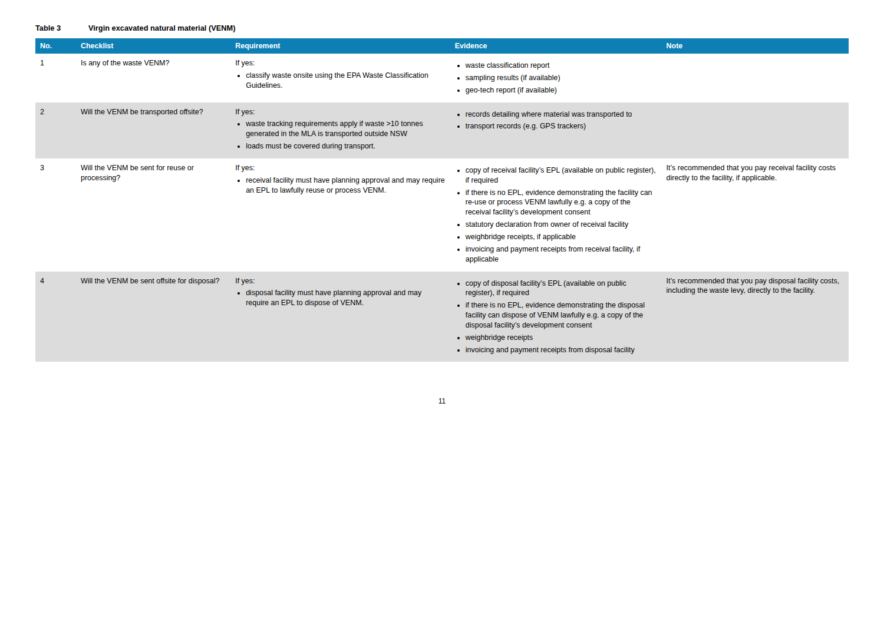Table 3 Virgin excavated natural material (VENM)
| No. | Checklist | Requirement | Evidence | Note |
| --- | --- | --- | --- | --- |
| 1 | Is any of the waste VENM? | If yes: classify waste onsite using the EPA Waste Classification Guidelines. | waste classification report sampling results (if available) geo-tech report (if available) | |
| 2 | Will the VENM be transported offsite? | If yes: waste tracking requirements apply if waste >10 tonnes generated in the MLA is transported outside NSW loads must be covered during transport. | records detailing where material was transported to transport records (e.g. GPS trackers) | |
| 3 | Will the VENM be sent for reuse or processing? | If yes: receival facility must have planning approval and may require an EPL to lawfully reuse or process VENM. | copy of receival facility’s EPL (available on public register), if required if there is no EPL, evidence demonstrating the facility can re-use or process VENM lawfully e.g. a copy of the receival facility’s development consent statutory declaration from owner of receival facility weighbridge receipts, if applicable invoicing and payment receipts from receival facility, if applicable | It’s recommended that you pay receival facility costs directly to the facility, if applicable. |
| 4 | Will the VENM be sent offsite for disposal? | If yes: disposal facility must have planning approval and may require an EPL to dispose of VENM. | copy of disposal facility’s EPL (available on public register), if required if there is no EPL, evidence demonstrating the disposal facility can dispose of VENM lawfully e.g. a copy of the disposal facility’s development consent weighbridge receipts invoicing and payment receipts from disposal facility | It’s recommended that you pay disposal facility costs, including the waste levy, directly to the facility. |
11